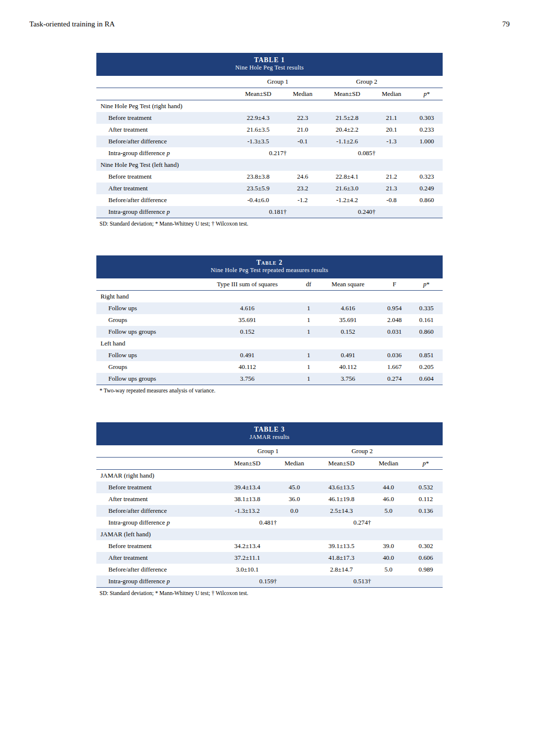Task-oriented training in RA 79
TABLE 1 Nine Hole Peg Test results
| | Group 1 | Group 2 | |
| --- | --- | --- | --- |
| | Mean±SD | Median | Mean±SD | Median | p * |
| Nine Hole Peg Test (right hand) | | | | | |
| Before treatment | 22.9±4.3 | 22.3 | 21.5±2.8 | 21.1 | 0.303 |
| After treatment | 21.6±3.5 | 21.0 | 20.4±2.2 | 20.1 | 0.233 |
| Before/after difference | -1.3±3.5 | -0.1 | -1.1±2.6 | -1.3 | 1.000 |
| Intra-group difference p | 0.217† | 0.085† | |
| Nine Hole Peg Test (left hand) | | | | | |
| Before treatment | 23.8±3.8 | 24.6 | 22.8±4.1 | 21.2 | 0.323 |
| After treatment | 23.5±5.9 | 23.2 | 21.6±3.0 | 21.3 | 0.249 |
| Before/after difference | -0.4±6.0 | -1.2 | -1.2±4.2 | -0.8 | 0.860 |
| Intra-group difference p | 0.181† | 0.240† | |
| SD: Standard deviation; * Mann-Whitney U test; † Wilcoxon test. |
Table 2 Nine Hole Peg Test repeated measures results
| | Type III sum of squares | df | Mean square | F | p * |
| --- | --- | --- | --- | --- | --- |
| Right hand | | | | | |
| Follow ups | 4.616 | 1 | 4.616 | 0.954 | 0.335 |
| Groups | 35.691 | 1 | 35.691 | 2.048 | 0.161 |
| Follow ups groups | 0.152 | 1 | 0.152 | 0.031 | 0.860 |
| Left hand | | | | | |
| Follow ups | 0.491 | 1 | 0.491 | 0.036 | 0.851 |
| Groups | 40.112 | 1 | 40.112 | 1.667 | 0.205 |
| Follow ups groups | 3.756 | 1 | 3.756 | 0.274 | 0.604 |
| * Two-way repeated measures analysis of variance. |
TABLE 3 JAMAR results
| | Group 1 | Group 2 | |
| --- | --- | --- | --- |
| | Mean±SD | Median | Mean±SD | Median | p * |
| JAMAR (right hand) | | | | | |
| Before treatment | 39.4±13.4 | 45.0 | 43.6±13.5 | 44.0 | 0.532 |
| After treatment | 38.1±13.8 | 36.0 | 46.1±19.8 | 46.0 | 0.112 |
| Before/after difference | -1.3±13.2 | 0.0 | 2.5±14.3 | 5.0 | 0.136 |
| Intra-group difference p | 0.481† | 0.274† | |
| JAMAR (left hand) | | | | | |
| Before treatment | 34.2±13.4 | | 39.1±13.5 | 39.0 | 0.302 |
| After treatment | 37.2±11.1 | | 41.8±17.3 | 40.0 | 0.606 |
| Before/after difference | 3.0±10.1 | | 2.8±14.7 | 5.0 | 0.989 |
| Intra-group difference p | 0.159† | 0.513† | |
| SD: Standard deviation; * Mann-Whitney U test; † Wilcoxon test. |